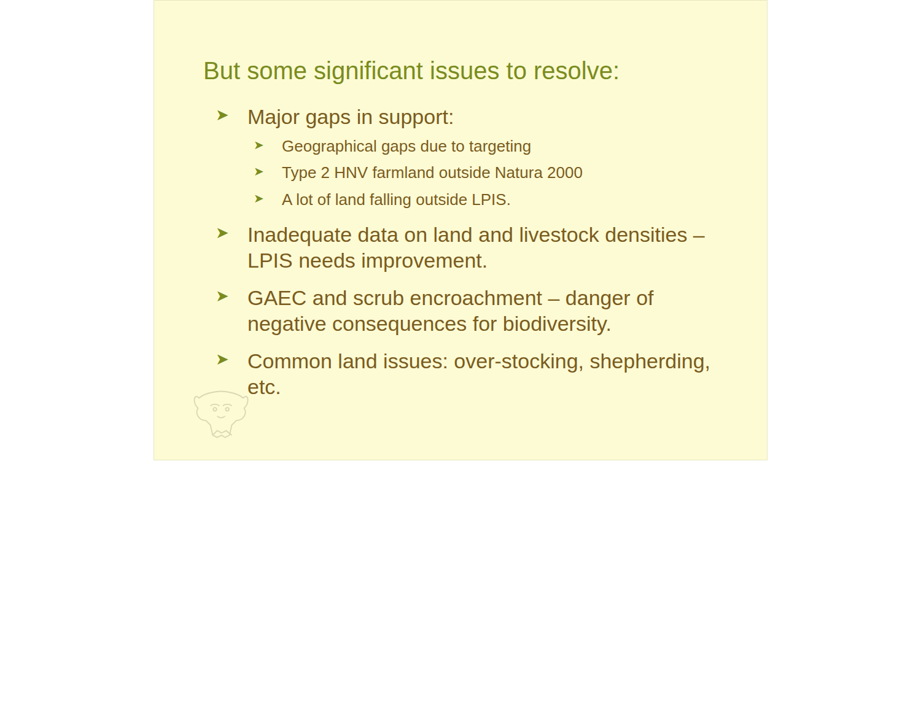But some significant issues to resolve:
Major gaps in support:
Geographical gaps due to targeting
Type 2 HNV farmland outside Natura 2000
A lot of land falling outside LPIS.
Inadequate data on land and livestock densities – LPIS needs improvement.
GAEC and scrub encroachment – danger of negative consequences for biodiversity.
Common land issues: over-stocking, shepherding, etc.